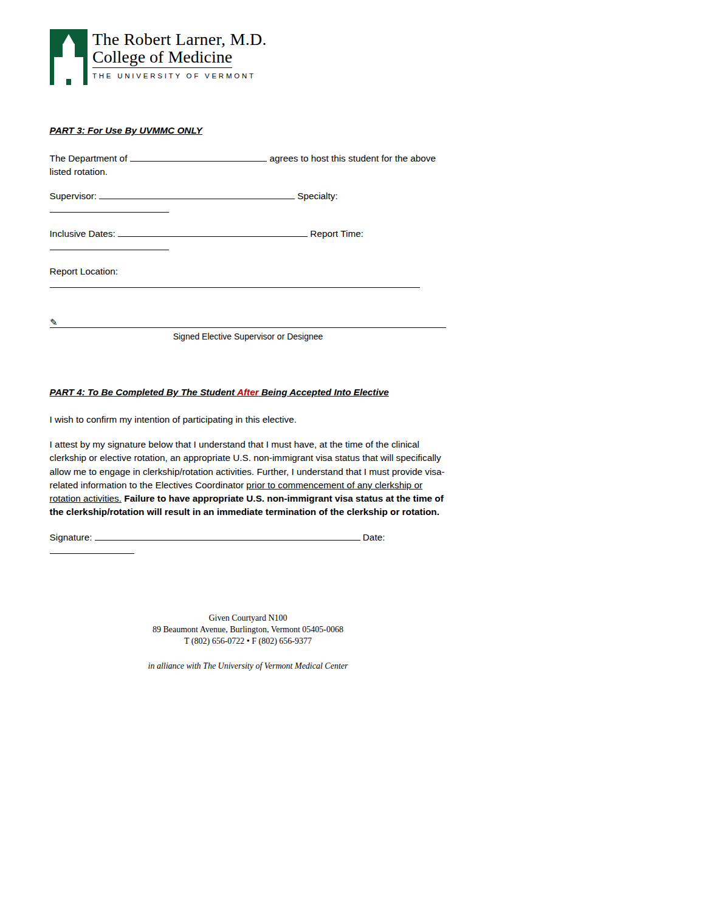The Robert Larner, M.D.
College of Medicine
The University of Vermont
PART 3: For Use By UVMMC ONLY
The Department of agrees to host this student for the above listed rotation.
Supervisor: Specialty:
Inclusive Dates: Report Time:
Report Location:
✎
Signed Elective Supervisor or Designee
PART 4: To Be Completed By The Student After Being Accepted Into Elective
I wish to confirm my intention of participating in this elective.
I attest by my signature below that I understand that I must have, at the time of the clinical clerkship or elective rotation, an appropriate U.S. non-immigrant visa status that will specifically allow me to engage in clerkship/rotation activities. Further, I understand that I must provide visa-related information to the Electives Coordinator prior to commencement of any clerkship or rotation activities. Failure to have appropriate U.S. non-immigrant visa status at the time of the clerkship/rotation will result in an immediate termination of the clerkship or rotation.
Signature: Date:
Given Courtyard N100
89 Beaumont Avenue, Burlington, Vermont 05405-0068
T (802) 656-0722 • F (802) 656-9377
in alliance with The University of Vermont Medical Center